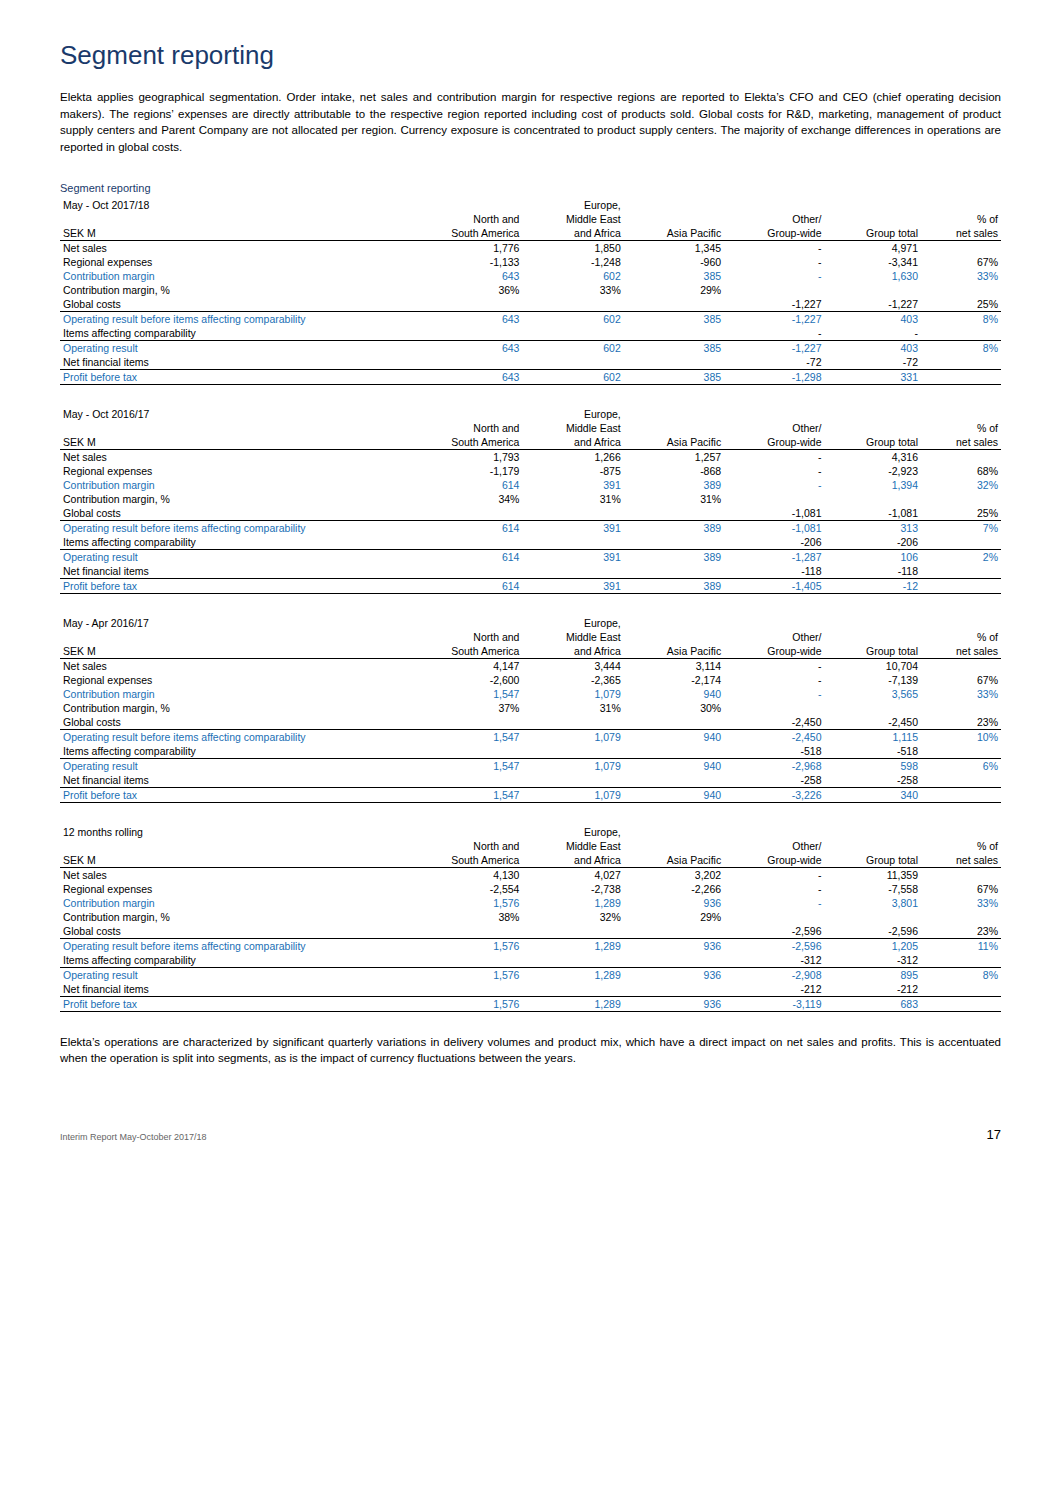Segment reporting
Elekta applies geographical segmentation. Order intake, net sales and contribution margin for respective regions are reported to Elekta’s CFO and CEO (chief operating decision makers). The regions’ expenses are directly attributable to the respective region reported including cost of products sold. Global costs for R&D, marketing, management of product supply centers and Parent Company are not allocated per region. Currency exposure is concentrated to product supply centers. The majority of exchange differences in operations are reported in global costs.
Segment reporting
| May - Oct 2017/18 | | Europe, | | | | |
| --- | --- | --- | --- | --- | --- | --- |
| | North and | Middle East | | Other/ | | % of |
| SEK M | South America | and Africa | Asia Pacific | Group-wide | Group total | net sales |
| Net sales | 1,776 | 1,850 | 1,345 | - | 4,971 | |
| Regional expenses | -1,133 | -1,248 | -960 | - | -3,341 | 67% |
| Contribution margin | 643 | 602 | 385 | - | 1,630 | 33% |
| Contribution margin, % | 36% | 33% | 29% | | | |
| Global costs | | | | -1,227 | -1,227 | 25% |
| Operating result before items affecting comparability | 643 | 602 | 385 | -1,227 | 403 | 8% |
| Items affecting comparability | | | | - | - | |
| Operating result | 643 | 602 | 385 | -1,227 | 403 | 8% |
| Net financial items | | | | -72 | -72 | |
| Profit before tax | 643 | 602 | 385 | -1,298 | 331 | |
| May - Oct 2016/17 | | Europe, | | | | |
| --- | --- | --- | --- | --- | --- | --- |
| | North and | Middle East | | Other/ | | % of |
| SEK M | South America | and Africa | Asia Pacific | Group-wide | Group total | net sales |
| Net sales | 1,793 | 1,266 | 1,257 | - | 4,316 | |
| Regional expenses | -1,179 | -875 | -868 | - | -2,923 | 68% |
| Contribution margin | 614 | 391 | 389 | - | 1,394 | 32% |
| Contribution margin, % | 34% | 31% | 31% | | | |
| Global costs | | | | -1,081 | -1,081 | 25% |
| Operating result before items affecting comparability | 614 | 391 | 389 | -1,081 | 313 | 7% |
| Items affecting comparability | | | | -206 | -206 | |
| Operating result | 614 | 391 | 389 | -1,287 | 106 | 2% |
| Net financial items | | | | -118 | -118 | |
| Profit before tax | 614 | 391 | 389 | -1,405 | -12 | |
| May - Apr 2016/17 | | Europe, | | | | |
| --- | --- | --- | --- | --- | --- | --- |
| | North and | Middle East | | Other/ | | % of |
| SEK M | South America | and Africa | Asia Pacific | Group-wide | Group total | net sales |
| Net sales | 4,147 | 3,444 | 3,114 | - | 10,704 | |
| Regional expenses | -2,600 | -2,365 | -2,174 | - | -7,139 | 67% |
| Contribution margin | 1,547 | 1,079 | 940 | - | 3,565 | 33% |
| Contribution margin, % | 37% | 31% | 30% | | | |
| Global costs | | | | -2,450 | -2,450 | 23% |
| Operating result before items affecting comparability | 1,547 | 1,079 | 940 | -2,450 | 1,115 | 10% |
| Items affecting comparability | | | | -518 | -518 | |
| Operating result | 1,547 | 1,079 | 940 | -2,968 | 598 | 6% |
| Net financial items | | | | -258 | -258 | |
| Profit before tax | 1,547 | 1,079 | 940 | -3,226 | 340 | |
| 12 months rolling | | Europe, | | | | |
| --- | --- | --- | --- | --- | --- | --- |
| | North and | Middle East | | Other/ | | % of |
| SEK M | South America | and Africa | Asia Pacific | Group-wide | Group total | net sales |
| Net sales | 4,130 | 4,027 | 3,202 | - | 11,359 | |
| Regional expenses | -2,554 | -2,738 | -2,266 | - | -7,558 | 67% |
| Contribution margin | 1,576 | 1,289 | 936 | - | 3,801 | 33% |
| Contribution margin, % | 38% | 32% | 29% | | | |
| Global costs | | | | -2,596 | -2,596 | 23% |
| Operating result before items affecting comparability | 1,576 | 1,289 | 936 | -2,596 | 1,205 | 11% |
| Items affecting comparability | | | | -312 | -312 | |
| Operating result | 1,576 | 1,289 | 936 | -2,908 | 895 | 8% |
| Net financial items | | | | -212 | -212 | |
| Profit before tax | 1,576 | 1,289 | 936 | -3,119 | 683 | |
Elekta’s operations are characterized by significant quarterly variations in delivery volumes and product mix, which have a direct impact on net sales and profits. This is accentuated when the operation is split into segments, as is the impact of currency fluctuations between the years.
Interim Report May-October 2017/18 17